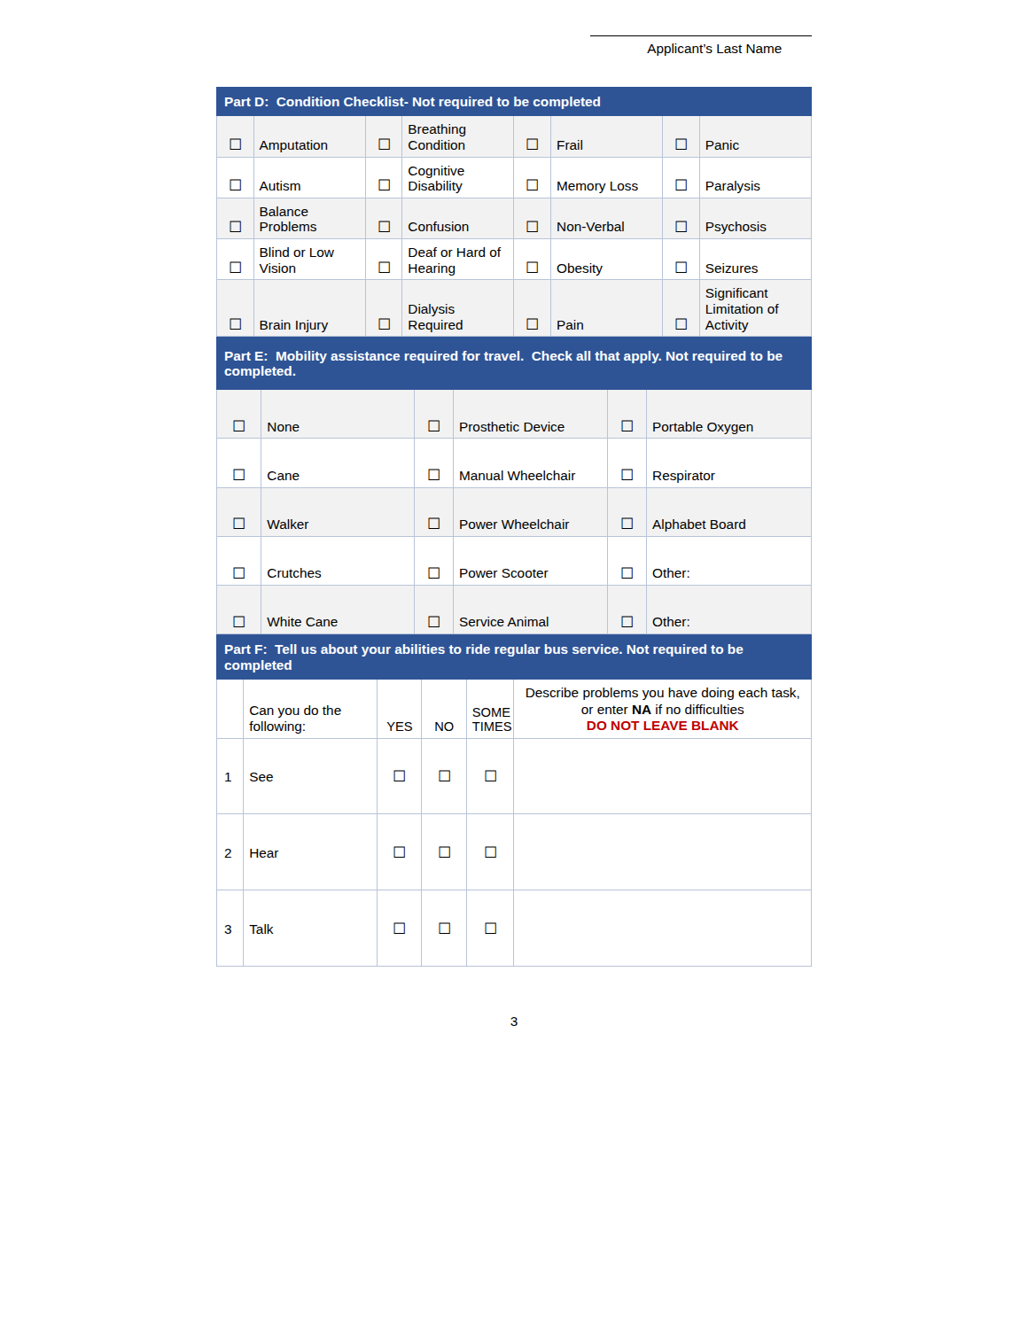Applicant’s Last Name
| Part D: Condition Checklist- Not required to be completed |
| ☐ | Amputation | ☐ | Breathing Condition | ☐ | Frail | ☐ | Panic |
| ☐ | Autism | ☐ | Cognitive Disability | ☐ | Memory Loss | ☐ | Paralysis |
| ☐ | Balance Problems | ☐ | Confusion | ☐ | Non-Verbal | ☐ | Psychosis |
| ☐ | Blind or Low Vision | ☐ | Deaf or Hard of Hearing | ☐ | Obesity | ☐ | Seizures |
| ☐ | Brain Injury | ☐ | Dialysis Required | ☐ | Pain | ☐ | Significant Limitation of Activity |
| Part E: Mobility assistance required for travel. Check all that apply. Not required to be completed. |
| ☐ | None | ☐ | Prosthetic Device | ☐ | Portable Oxygen |
| ☐ | Cane | ☐ | Manual Wheelchair | ☐ | Respirator |
| ☐ | Walker | ☐ | Power Wheelchair | ☐ | Alphabet Board |
| ☐ | Crutches | ☐ | Power Scooter | ☐ | Other: |
| ☐ | White Cane | ☐ | Service Animal | ☐ | Other: |
| Part F: Tell us about your abilities to ride regular bus service. Not required to be completed |
| | Can you do the following: | YES | NO | SOME TIMES | Describe problems you have doing each task, or enter NA if no difficulties DO NOT LEAVE BLANK |
| 1 | See | ☐ | ☐ | ☐ | |
| 2 | Hear | ☐ | ☐ | ☐ | |
| 3 | Talk | ☐ | ☐ | ☐ | |
3